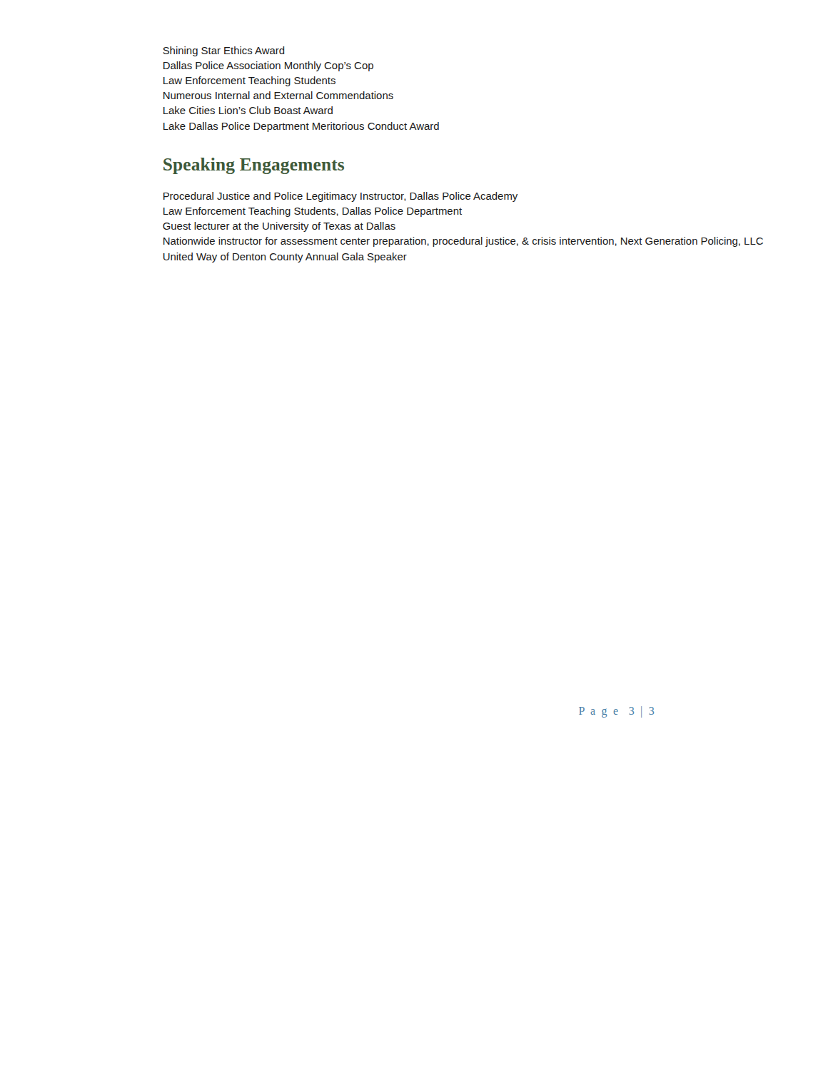Shining Star Ethics Award
Dallas Police Association Monthly Cop’s Cop
Law Enforcement Teaching Students
Numerous Internal and External Commendations
Lake Cities Lion’s Club Boast Award
Lake Dallas Police Department Meritorious Conduct Award
Speaking Engagements
Procedural Justice and Police Legitimacy Instructor, Dallas Police Academy
Law Enforcement Teaching Students, Dallas Police Department
Guest lecturer at the University of Texas at Dallas
Nationwide instructor for assessment center preparation, procedural justice, & crisis intervention, Next Generation Policing, LLC
United Way of Denton County Annual Gala Speaker
P a g e 3 | 3